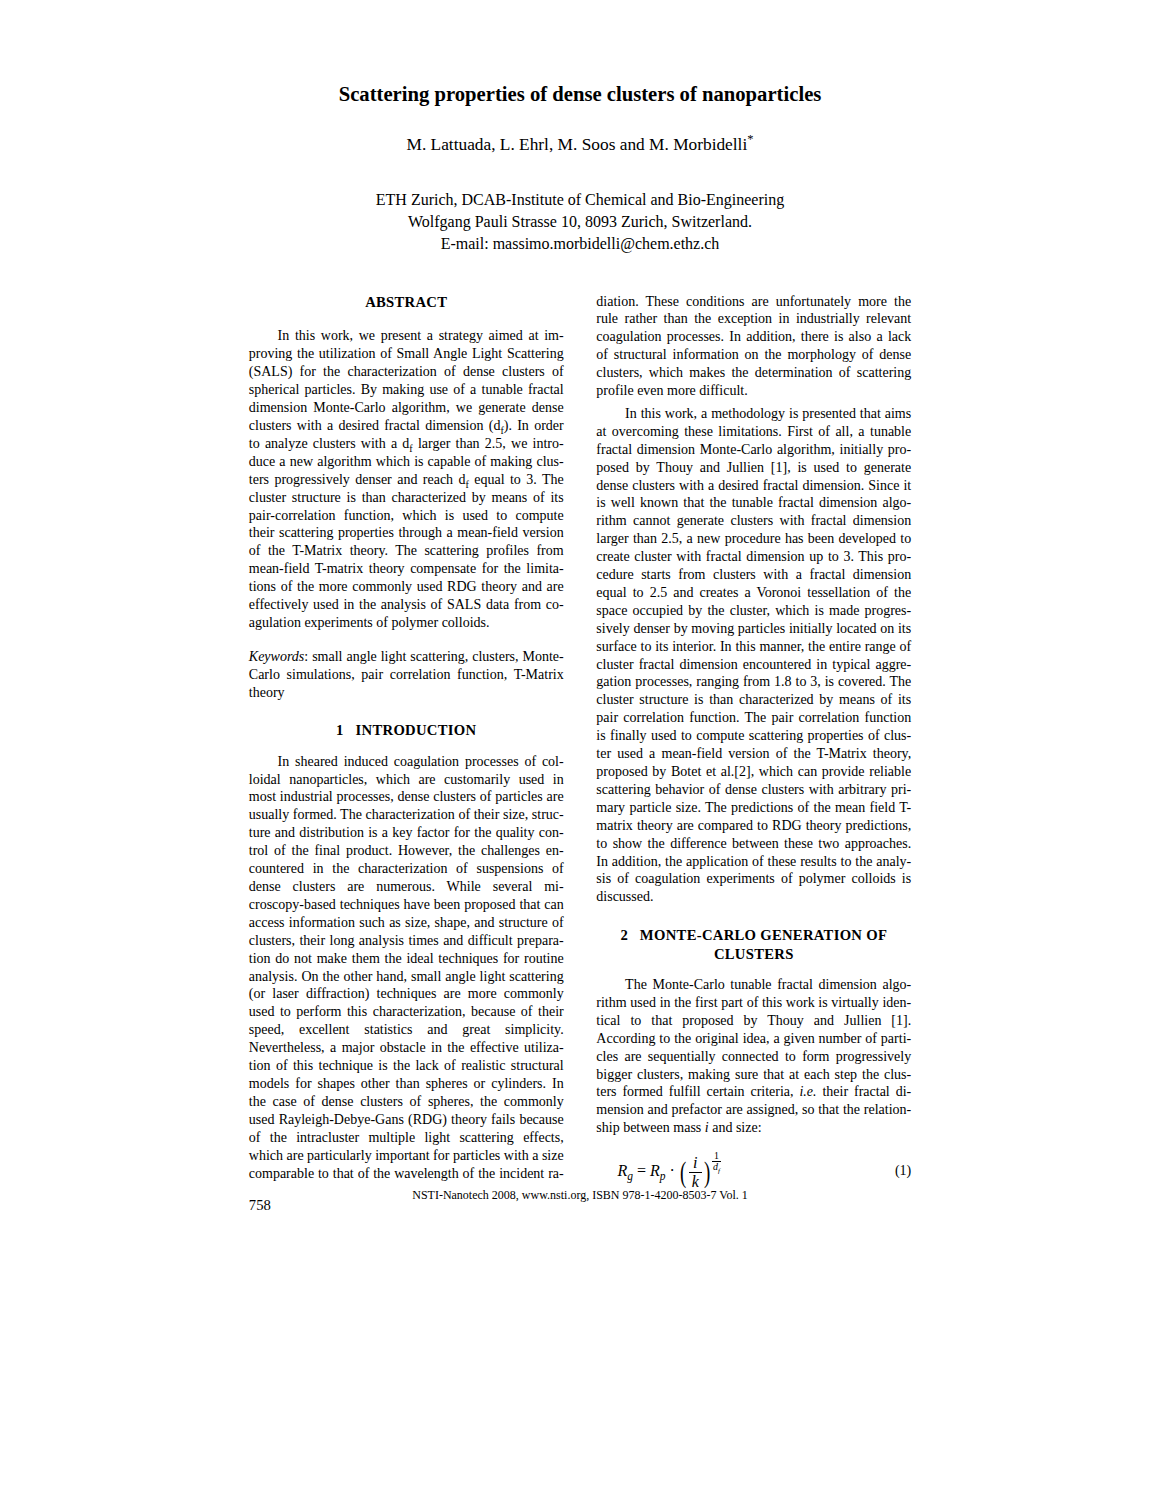Scattering properties of dense clusters of nanoparticles
M. Lattuada, L. Ehrl, M. Soos and M. Morbidelli*
ETH Zurich, DCAB-Institute of Chemical and Bio-Engineering
Wolfgang Pauli Strasse 10, 8093 Zurich, Switzerland.
E-mail: massimo.morbidelli@chem.ethz.ch
ABSTRACT
In this work, we present a strategy aimed at improving the utilization of Small Angle Light Scattering (SALS) for the characterization of dense clusters of spherical particles. By making use of a tunable fractal dimension Monte-Carlo algorithm, we generate dense clusters with a desired fractal dimension (df). In order to analyze clusters with a df larger than 2.5, we introduce a new algorithm which is capable of making clusters progressively denser and reach df equal to 3. The cluster structure is than characterized by means of its pair-correlation function, which is used to compute their scattering properties through a mean-field version of the T-Matrix theory. The scattering profiles from mean-field T-matrix theory compensate for the limitations of the more commonly used RDG theory and are effectively used in the analysis of SALS data from coagulation experiments of polymer colloids.
Keywords: small angle light scattering, clusters, Monte-Carlo simulations, pair correlation function, T-Matrix theory
1 INTRODUCTION
In sheared induced coagulation processes of colloidal nanoparticles, which are customarily used in most industrial processes, dense clusters of particles are usually formed. The characterization of their size, structure and distribution is a key factor for the quality control of the final product. However, the challenges encountered in the characterization of suspensions of dense clusters are numerous. While several microscopy-based techniques have been proposed that can access information such as size, shape, and structure of clusters, their long analysis times and difficult preparation do not make them the ideal techniques for routine analysis. On the other hand, small angle light scattering (or laser diffraction) techniques are more commonly used to perform this characterization, because of their speed, excellent statistics and great simplicity. Nevertheless, a major obstacle in the effective utilization of this technique is the lack of realistic structural models for shapes other than spheres or cylinders. In the case of dense clusters of spheres, the commonly used Rayleigh-Debye-Gans (RDG) theory fails because of the intracluster multiple light scattering effects, which are particularly important for particles with a size comparable to that of the wavelength of the incident radiation. These conditions are unfortunately more the rule rather than the exception in industrially relevant coagulation processes. In addition, there is also a lack of structural information on the morphology of dense clusters, which makes the determination of scattering profile even more difficult.
In this work, a methodology is presented that aims at overcoming these limitations. First of all, a tunable fractal dimension Monte-Carlo algorithm, initially proposed by Thouy and Jullien [1], is used to generate dense clusters with a desired fractal dimension. Since it is well known that the tunable fractal dimension algorithm cannot generate clusters with fractal dimension larger than 2.5, a new procedure has been developed to create cluster with fractal dimension up to 3. This procedure starts from clusters with a fractal dimension equal to 2.5 and creates a Voronoi tessellation of the space occupied by the cluster, which is made progressively denser by moving particles initially located on its surface to its interior. In this manner, the entire range of cluster fractal dimension encountered in typical aggregation processes, ranging from 1.8 to 3, is covered. The cluster structure is than characterized by means of its pair correlation function. The pair correlation function is finally used to compute scattering properties of cluster used a mean-field version of the T-Matrix theory, proposed by Botet et al.[2], which can provide reliable scattering behavior of dense clusters with arbitrary primary particle size. The predictions of the mean field T-matrix theory are compared to RDG theory predictions, to show the difference between these two approaches. In addition, the application of these results to the analysis of coagulation experiments of polymer colloids is discussed.
2 MONTE-CARLO GENERATION OF CLUSTERS
The Monte-Carlo tunable fractal dimension algorithm used in the first part of this work is virtually identical to that proposed by Thouy and Jullien [1]. According to the original idea, a given number of particles are sequentially connected to form progressively bigger clusters, making sure that at each step the clusters formed fulfill certain criteria, i.e. their fractal dimension and prefactor are assigned, so that the relationship between mass i and size:
Rg = Rp · (ik) 1 df
(1)
758
NSTI-Nanotech 2008, www.nsti.org, ISBN 978-1-4200-8503-7 Vol. 1